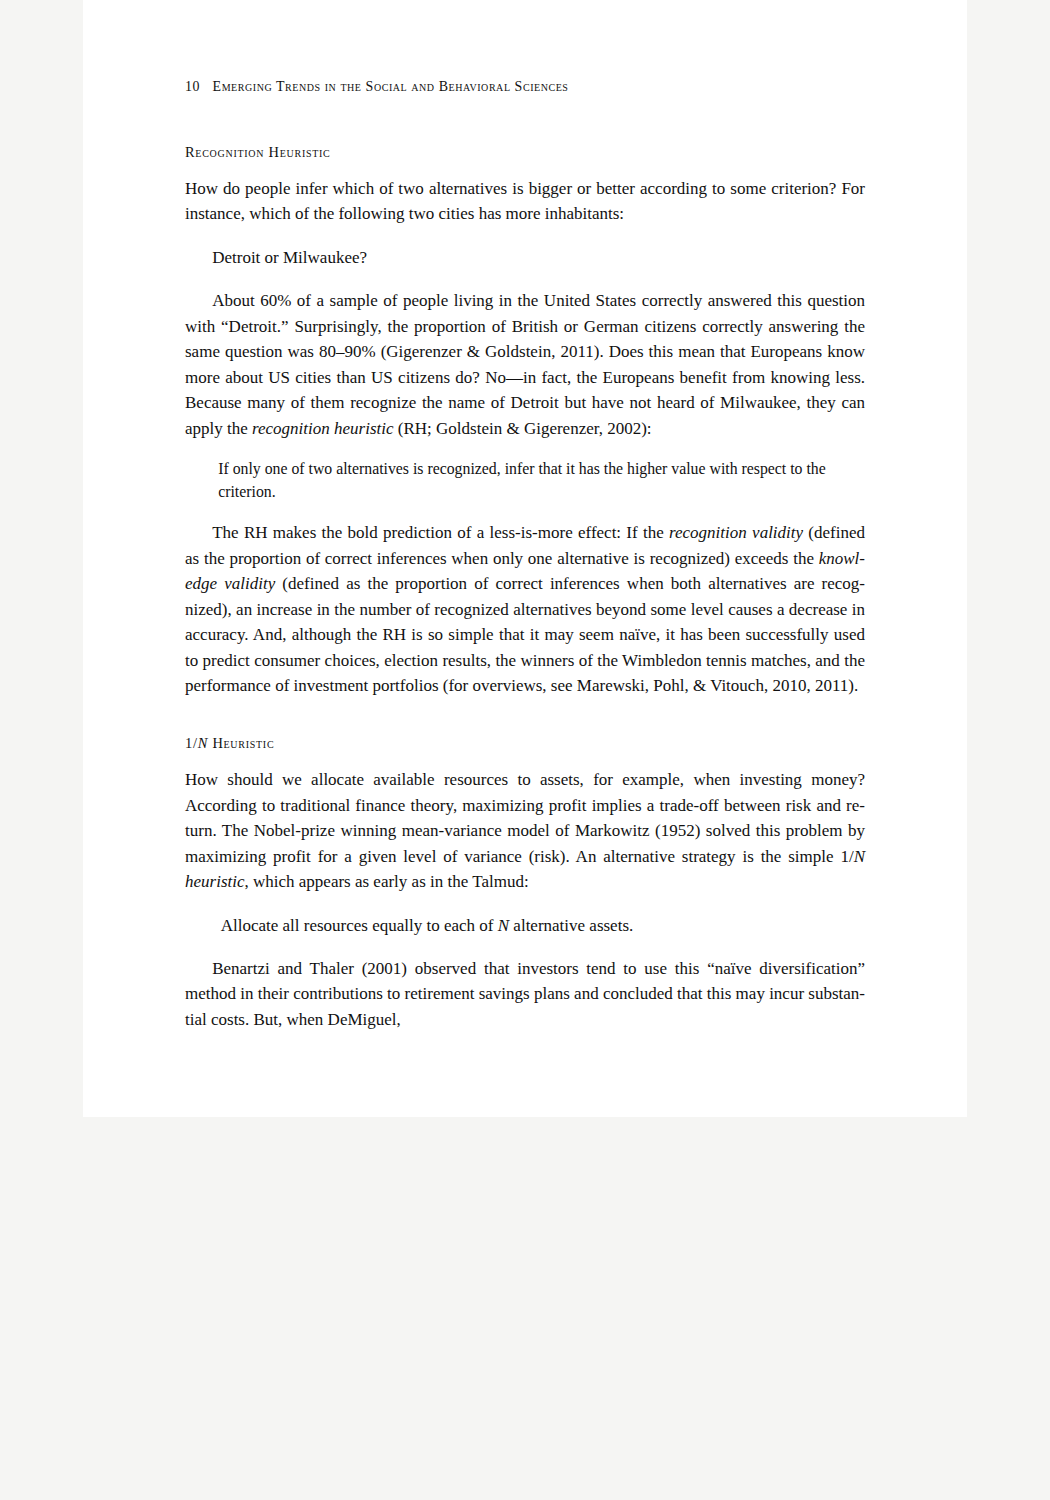10 Emerging Trends in the Social and Behavioral Sciences
Recognition Heuristic
How do people infer which of two alternatives is bigger or better according to some criterion? For instance, which of the following two cities has more inhabitants:
Detroit or Milwaukee?
About 60% of a sample of people living in the United States correctly answered this question with “Detroit.” Surprisingly, the proportion of British or German citizens correctly answering the same question was 80–90% (Gigerenzer & Goldstein, 2011). Does this mean that Europeans know more about US cities than US citizens do? No—in fact, the Europeans benefit from knowing less. Because many of them recognize the name of Detroit but have not heard of Milwaukee, they can apply the recognition heuristic (RH; Goldstein & Gigerenzer, 2002):
If only one of two alternatives is recognized, infer that it has the higher value with respect to the criterion.
The RH makes the bold prediction of a less-is-more effect: If the recognition validity (defined as the proportion of correct inferences when only one alternative is recognized) exceeds the knowledge validity (defined as the proportion of correct inferences when both alternatives are recognized), an increase in the number of recognized alternatives beyond some level causes a decrease in accuracy. And, although the RH is so simple that it may seem naïve, it has been successfully used to predict consumer choices, election results, the winners of the Wimbledon tennis matches, and the performance of investment portfolios (for overviews, see Marewski, Pohl, & Vitouch, 2010, 2011).
1/N Heuristic
How should we allocate available resources to assets, for example, when investing money? According to traditional finance theory, maximizing profit implies a trade-off between risk and return. The Nobel-prize winning mean-variance model of Markowitz (1952) solved this problem by maximizing profit for a given level of variance (risk). An alternative strategy is the simple 1/N heuristic, which appears as early as in the Talmud:
Allocate all resources equally to each of N alternative assets.
Benartzi and Thaler (2001) observed that investors tend to use this “naïve diversification” method in their contributions to retirement savings plans and concluded that this may incur substantial costs. But, when DeMiguel,